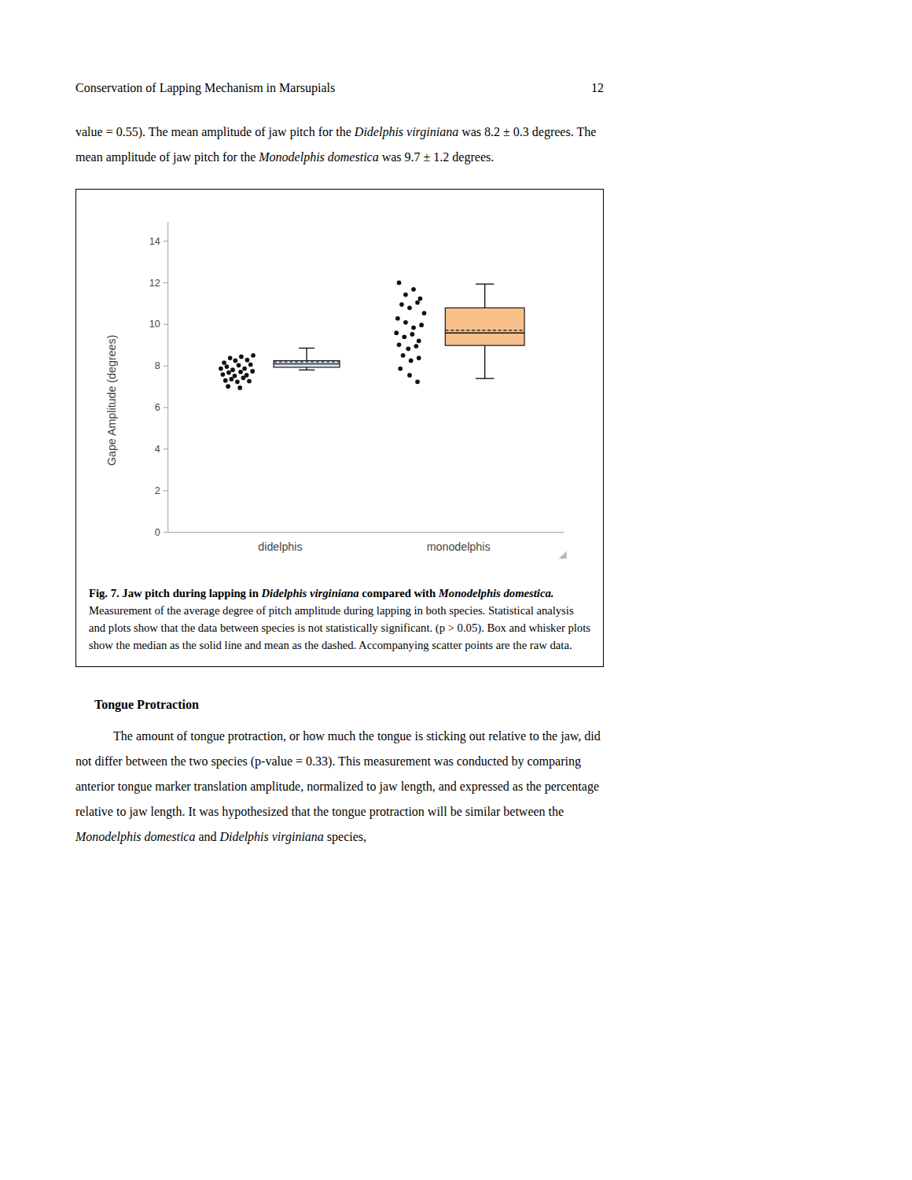Conservation of Lapping Mechanism in Marsupials 12
value = 0.55). The mean amplitude of jaw pitch for the Didelphis virginiana was 8.2 ± 0.3 degrees. The mean amplitude of jaw pitch for the Monodelphis domestica was 9.7 ± 1.2 degrees.
Gape Amplitude (degrees) 0 2 4 6 8 10 12 14 didelphis monodelphis
Fig. 7. Jaw pitch during lapping in Didelphis virginiana compared with Monodelphis domestica. Measurement of the average degree of pitch amplitude during lapping in both species. Statistical analysis and plots show that the data between species is not statistically significant. (p > 0.05). Box and whisker plots show the median as the solid line and mean as the dashed. Accompanying scatter points are the raw data.
Tongue Protraction
The amount of tongue protraction, or how much the tongue is sticking out relative to the jaw, did not differ between the two species (p-value = 0.33). This measurement was conducted by comparing anterior tongue marker translation amplitude, normalized to jaw length, and expressed as the percentage relative to jaw length. It was hypothesized that the tongue protraction will be similar between the Monodelphis domestica and Didelphis virginiana species,